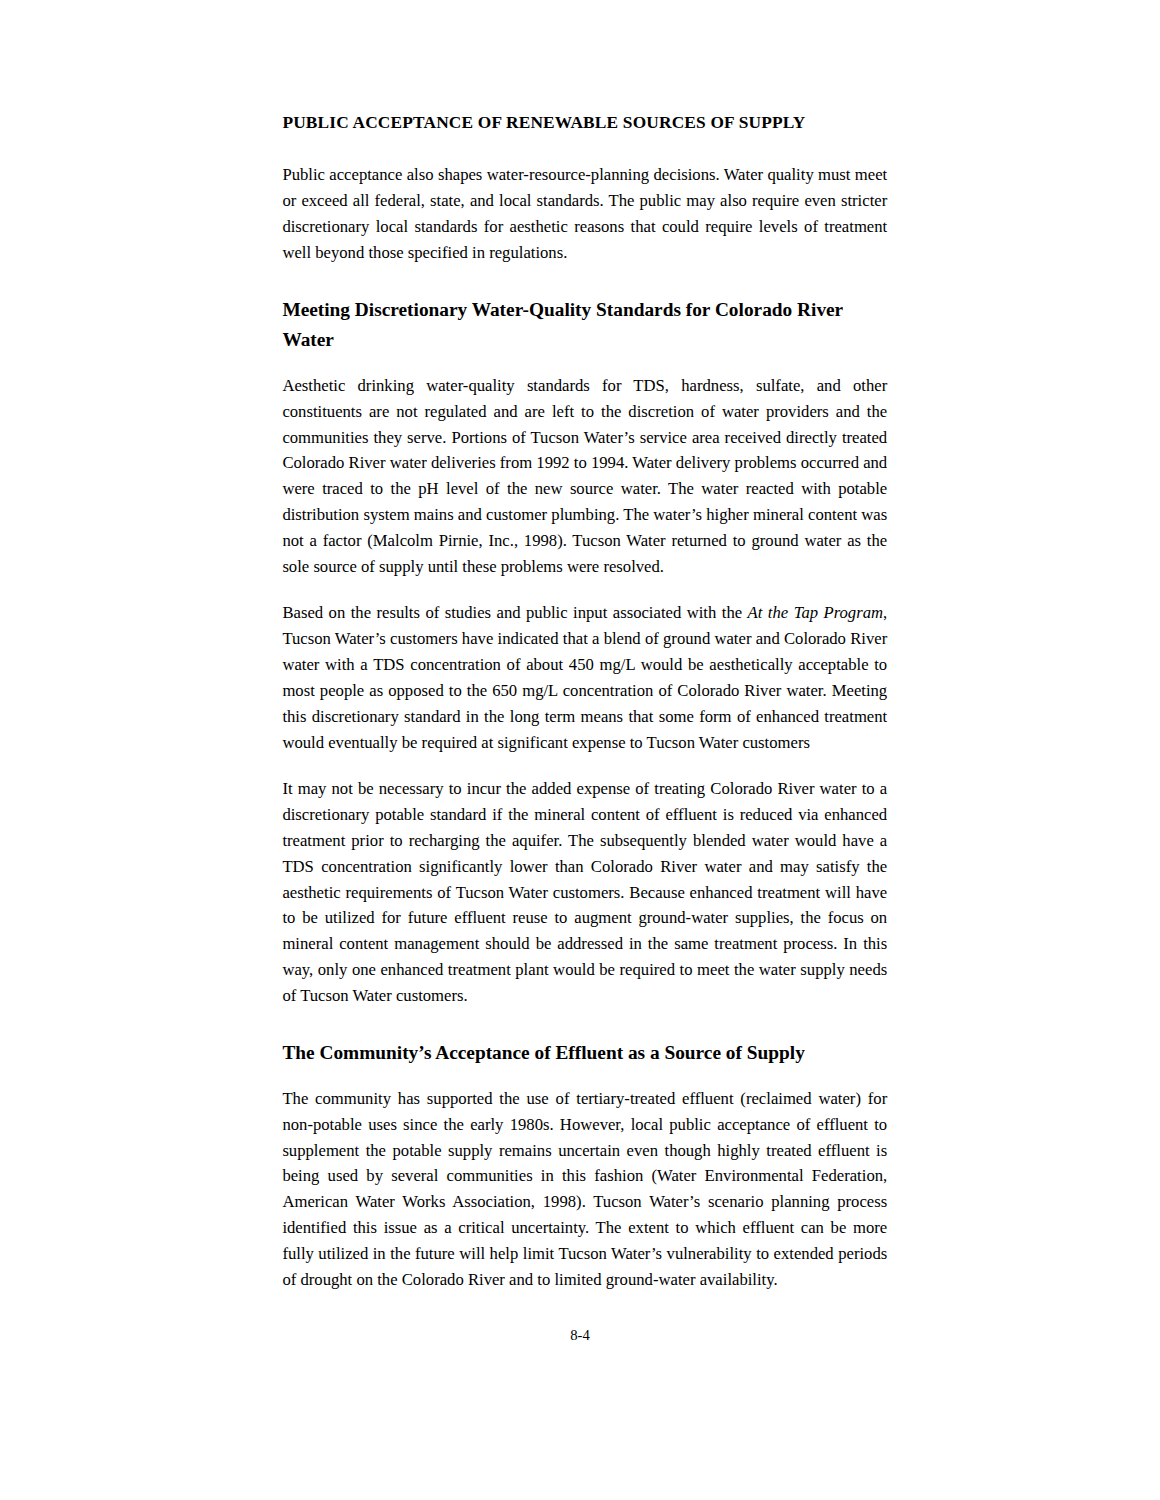PUBLIC ACCEPTANCE OF RENEWABLE SOURCES OF SUPPLY
Public acceptance also shapes water-resource-planning decisions. Water quality must meet or exceed all federal, state, and local standards. The public may also require even stricter discretionary local standards for aesthetic reasons that could require levels of treatment well beyond those specified in regulations.
Meeting Discretionary Water-Quality Standards for Colorado River Water
Aesthetic drinking water-quality standards for TDS, hardness, sulfate, and other constituents are not regulated and are left to the discretion of water providers and the communities they serve. Portions of Tucson Water’s service area received directly treated Colorado River water deliveries from 1992 to 1994. Water delivery problems occurred and were traced to the pH level of the new source water. The water reacted with potable distribution system mains and customer plumbing. The water’s higher mineral content was not a factor (Malcolm Pirnie, Inc., 1998). Tucson Water returned to ground water as the sole source of supply until these problems were resolved.
Based on the results of studies and public input associated with the At the Tap Program, Tucson Water’s customers have indicated that a blend of ground water and Colorado River water with a TDS concentration of about 450 mg/L would be aesthetically acceptable to most people as opposed to the 650 mg/L concentration of Colorado River water. Meeting this discretionary standard in the long term means that some form of enhanced treatment would eventually be required at significant expense to Tucson Water customers
It may not be necessary to incur the added expense of treating Colorado River water to a discretionary potable standard if the mineral content of effluent is reduced via enhanced treatment prior to recharging the aquifer. The subsequently blended water would have a TDS concentration significantly lower than Colorado River water and may satisfy the aesthetic requirements of Tucson Water customers. Because enhanced treatment will have to be utilized for future effluent reuse to augment ground-water supplies, the focus on mineral content management should be addressed in the same treatment process. In this way, only one enhanced treatment plant would be required to meet the water supply needs of Tucson Water customers.
The Community’s Acceptance of Effluent as a Source of Supply
The community has supported the use of tertiary-treated effluent (reclaimed water) for non-potable uses since the early 1980s. However, local public acceptance of effluent to supplement the potable supply remains uncertain even though highly treated effluent is being used by several communities in this fashion (Water Environmental Federation, American Water Works Association, 1998). Tucson Water’s scenario planning process identified this issue as a critical uncertainty. The extent to which effluent can be more fully utilized in the future will help limit Tucson Water’s vulnerability to extended periods of drought on the Colorado River and to limited ground-water availability.
8-4